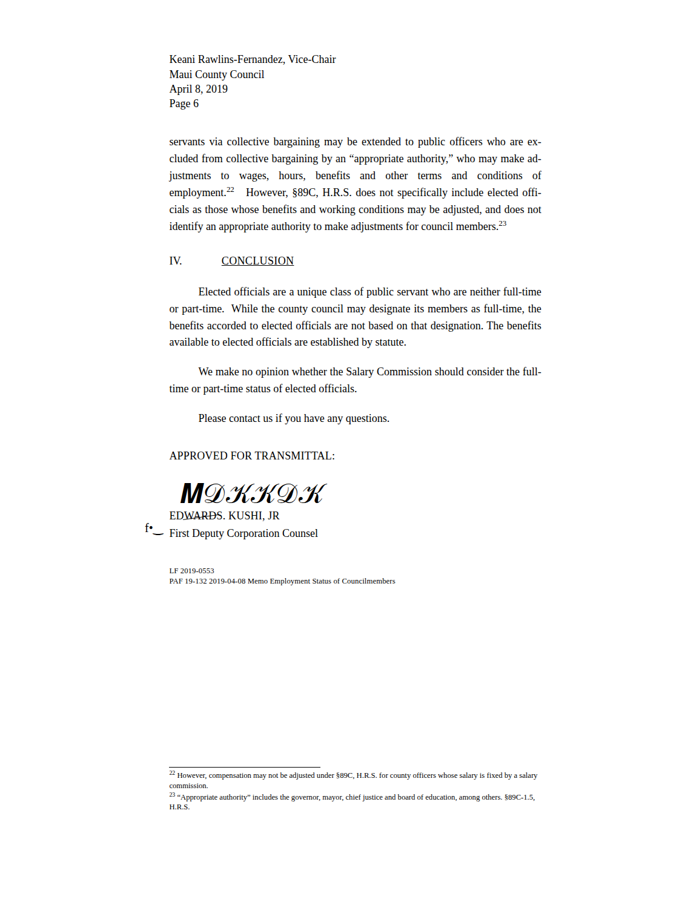Keani Rawlins-Fernandez, Vice-Chair
Maui County Council
April 8, 2019
Page 6
servants via collective bargaining may be extended to public officers who are excluded from collective bargaining by an “appropriate authority,” who may make adjustments to wages, hours, benefits and other terms and conditions of employment.22 However, §89C, H.R.S. does not specifically include elected officials as those whose benefits and working conditions may be adjusted, and does not identify an appropriate authority to make adjustments for council members.23
IV. CONCLUSION
Elected officials are a unique class of public servant who are neither full-time or part-time. While the county council may designate its members as full-time, the benefits accorded to elected officials are not based on that designation. The benefits available to elected officials are established by statute.
We make no opinion whether the Salary Commission should consider the full-time or part-time status of elected officials.
Please contact us if you have any questions.
APPROVED FOR TRANSMITTAL:
f•‿
𝑴𝒟 𝒦𝒦𝒟 𝒦
EDWARDS. KUSHI, JR
First Deputy Corporation Counsel
LF 2019-0553
PAF 19-132 2019-04-08 Memo Employment Status of Councilmembers
22 However, compensation may not be adjusted under §89C, H.R.S. for county officers whose salary is fixed by a salary commission.
23 “Appropriate authority” includes the governor, mayor, chief justice and board of education, among others. §89C-1.5, H.R.S.